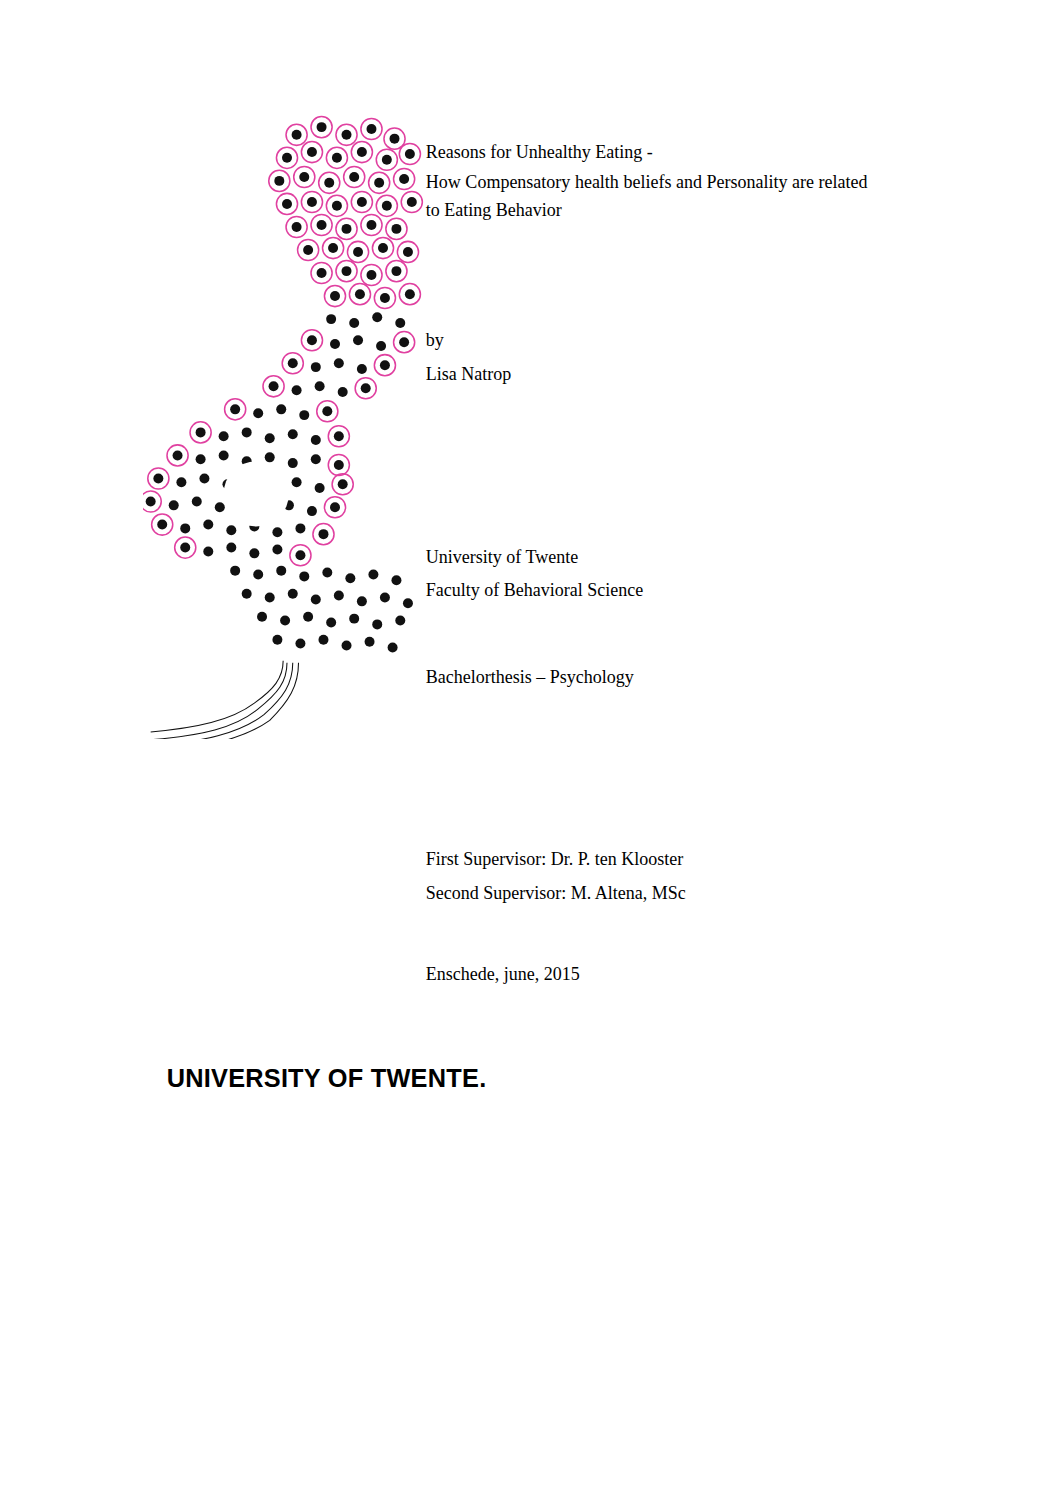Reasons for Unhealthy Eating -
How Compensatory health beliefs and Personality are related to Eating Behavior
by
Lisa Natrop
University of Twente
Faculty of Behavioral Science
Bachelorthesis – Psychology
First Supervisor: Dr. P. ten Klooster
Second Supervisor: M. Altena, MSc
Enschede, june, 2015
UNIVERSITY OF TWENTE.